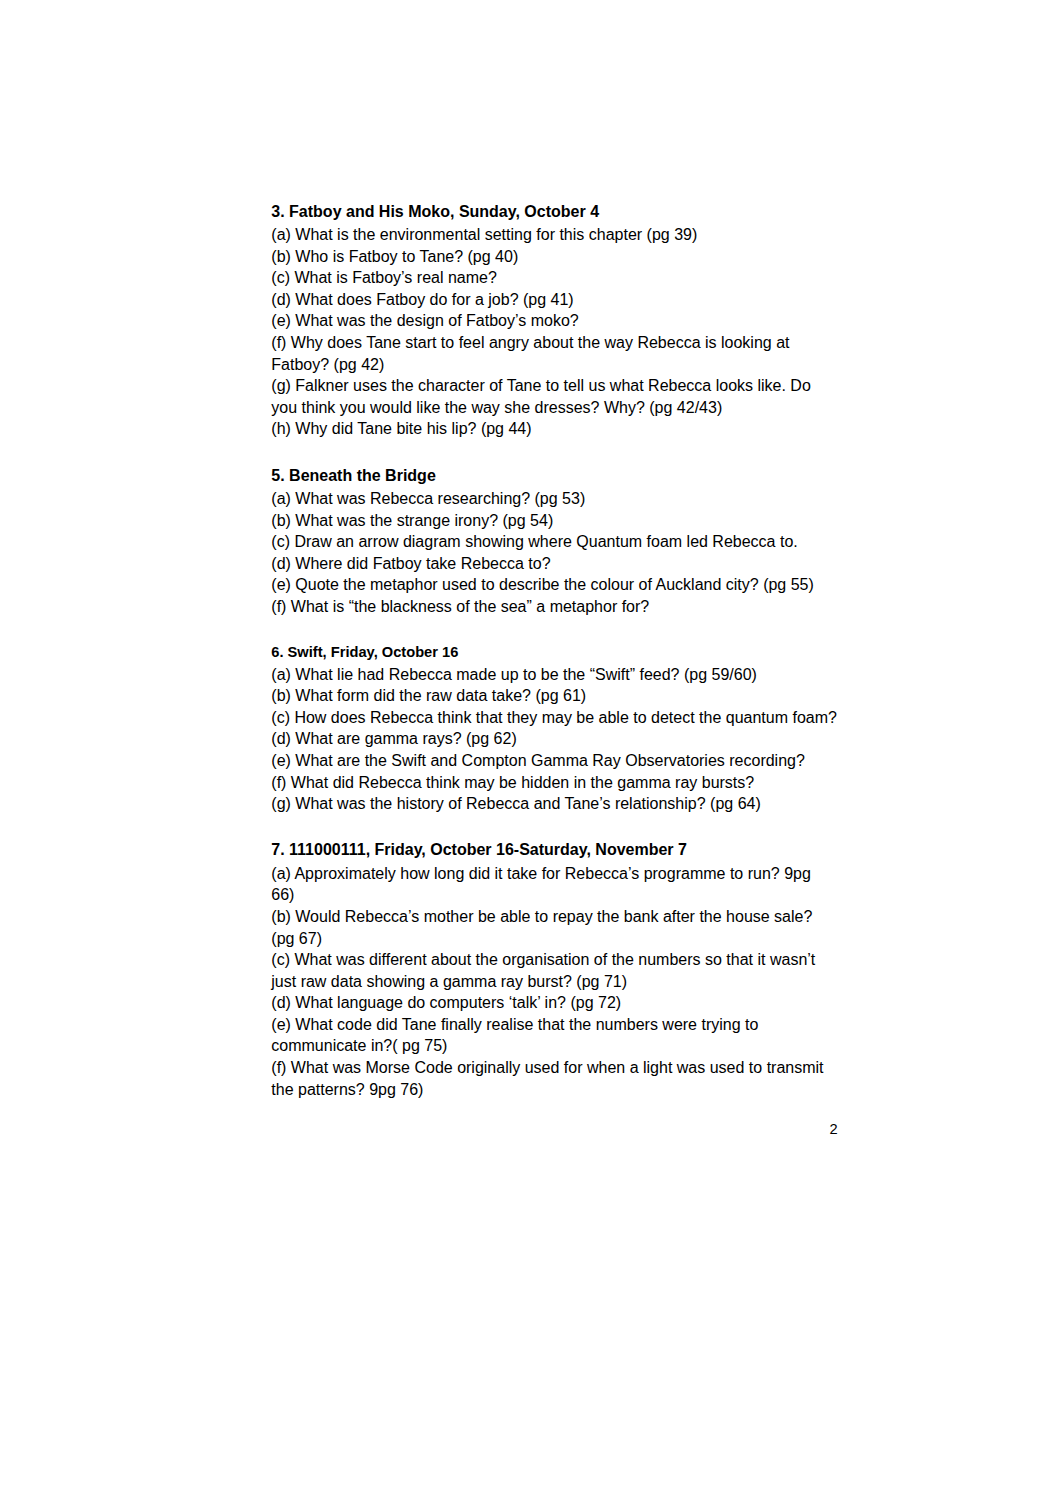3. Fatboy and His Moko, Sunday, October 4
(a) What is the environmental setting for this chapter (pg 39)
(b) Who is Fatboy to Tane? (pg 40)
(c) What is Fatboy’s real name?
(d) What does Fatboy do for a job? (pg 41)
(e) What was the design of Fatboy’s moko?
(f) Why does Tane start to feel angry about the way Rebecca is looking at Fatboy? (pg 42)
(g) Falkner uses the character of Tane to tell us what Rebecca looks like. Do you think you would like the way she dresses? Why? (pg 42/43)
(h) Why did Tane bite his lip? (pg 44)
5. Beneath the Bridge
(a) What was Rebecca researching? (pg 53)
(b) What was the strange irony? (pg 54)
(c) Draw an arrow diagram showing where Quantum foam led Rebecca to.
(d) Where did Fatboy take Rebecca to?
(e) Quote the metaphor used to describe the colour of Auckland city? (pg 55)
(f) What is “the blackness of the sea” a metaphor for?
6. Swift, Friday, October 16
(a) What lie had Rebecca made up to be the “Swift” feed? (pg 59/60)
(b) What form did the raw data take? (pg 61)
(c) How does Rebecca think that they may be able to detect the quantum foam?
(d) What are gamma rays? (pg 62)
(e) What are the Swift and Compton Gamma Ray Observatories recording?
(f) What did Rebecca think may be hidden in the gamma ray bursts?
(g) What was the history of Rebecca and Tane’s relationship? (pg 64)
7. 111000111, Friday, October 16-Saturday, November 7
(a) Approximately how long did it take for Rebecca’s programme to run? 9pg 66)
(b) Would Rebecca’s mother be able to repay the bank after the house sale? (pg 67)
(c) What was different about the organisation of the numbers so that it wasn’t just raw data showing a gamma ray burst? (pg 71)
(d) What language do computers ‘talk’ in? (pg 72)
(e) What code did Tane finally realise that the numbers were trying to communicate in?( pg 75)
(f) What was Morse Code originally used for when a light was used to transmit the patterns? 9pg 76)
2